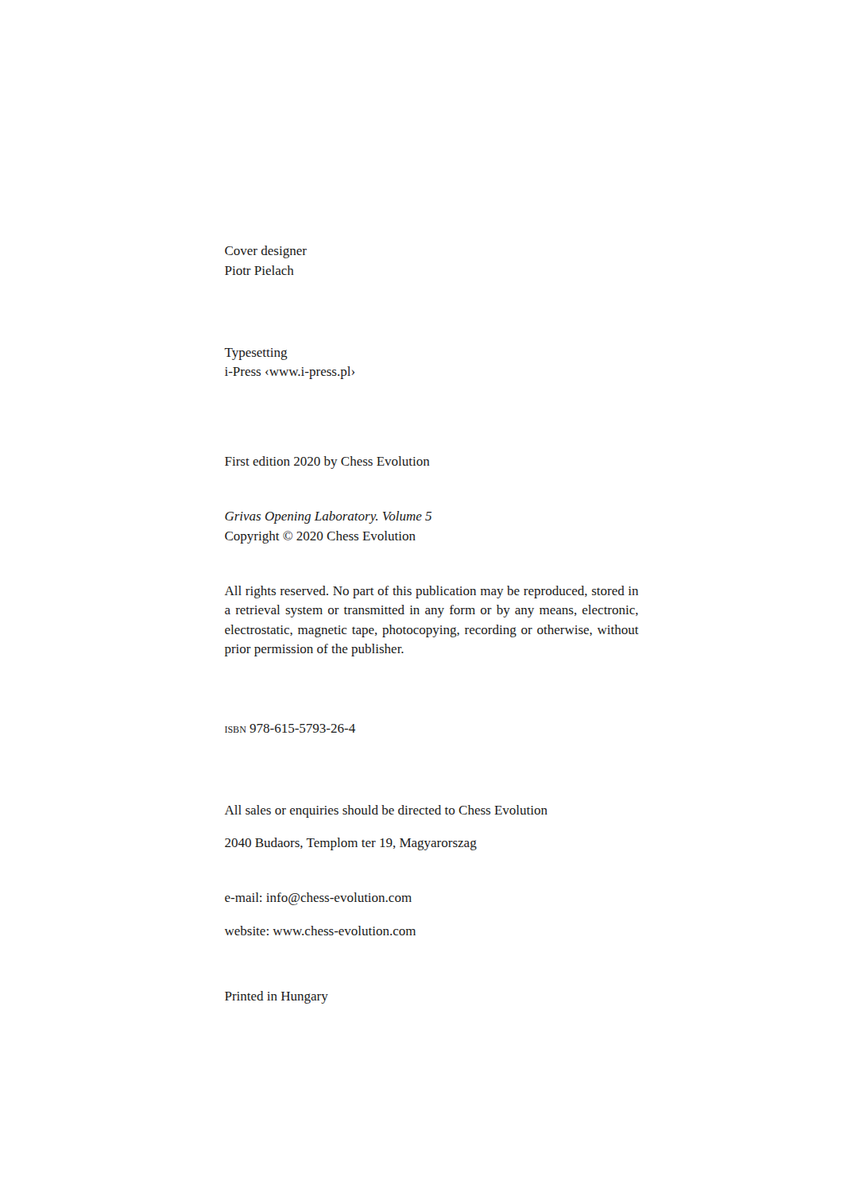Cover designer
Piotr Pielach
Typesetting
i-Press ‹www.i-press.pl›
First edition 2020 by Chess Evolution
Grivas Opening Laboratory. Volume 5
Copyright © 2020 Chess Evolution
All rights reserved. No part of this publication may be reproduced, stored in a retrieval system or transmitted in any form or by any means, electronic, electrostatic, magnetic tape, photocopying, recording or otherwise, without prior permission of the publisher.
isbn 978-615-5793-26-4
All sales or enquiries should be directed to Chess Evolution
2040 Budaors, Templom ter 19, Magyarorszag
e-mail: info@chess-evolution.com
website: www.chess-evolution.com
Printed in Hungary